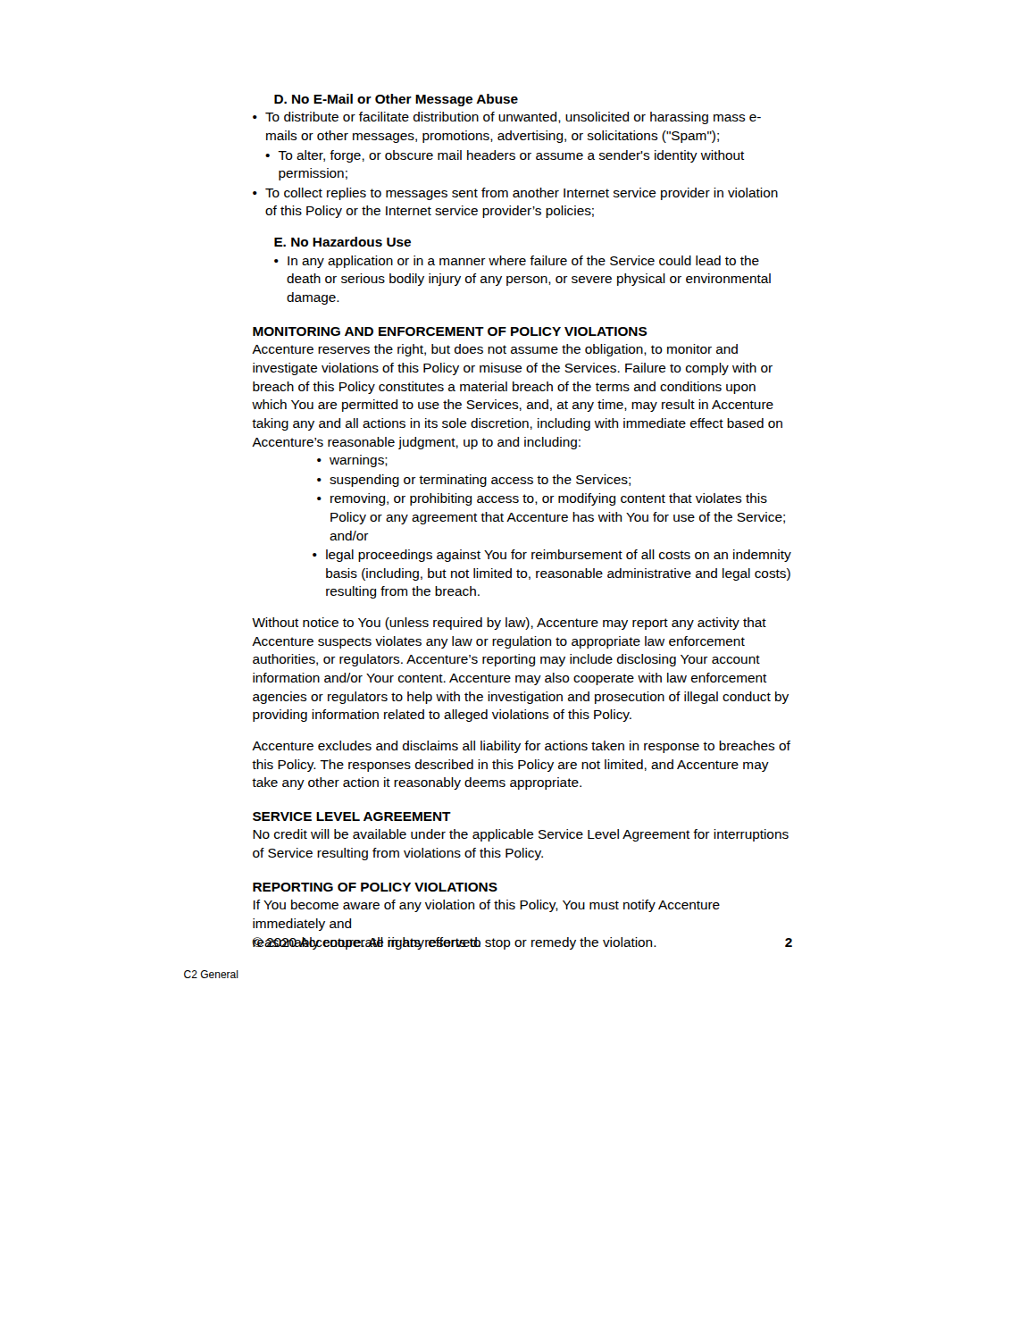D. No E-Mail or Other Message Abuse
To distribute or facilitate distribution of unwanted, unsolicited or harassing mass e-mails or other messages, promotions, advertising, or solicitations ("Spam");
To alter, forge, or obscure mail headers or assume a sender's identity without permission;
To collect replies to messages sent from another Internet service provider in violation of this Policy or the Internet service provider’s policies;
E. No Hazardous Use
In any application or in a manner where failure of the Service could lead to the death or serious bodily injury of any person, or severe physical or environmental damage.
MONITORING AND ENFORCEMENT OF POLICY VIOLATIONS
Accenture reserves the right, but does not assume the obligation, to monitor and investigate violations of this Policy or misuse of the Services. Failure to comply with or breach of this Policy constitutes a material breach of the terms and conditions upon which You are permitted to use the Services, and, at any time, may result in Accenture taking any and all actions in its sole discretion, including with immediate effect based on Accenture’s reasonable judgment, up to and including:
warnings;
suspending or terminating access to the Services;
removing, or prohibiting access to, or modifying content that violates this Policy or any agreement that Accenture has with You for use of the Service; and/or
legal proceedings against You for reimbursement of all costs on an indemnity basis (including, but not limited to, reasonable administrative and legal costs) resulting from the breach.
Without notice to You (unless required by law), Accenture may report any activity that Accenture suspects violates any law or regulation to appropriate law enforcement authorities, or regulators. Accenture’s reporting may include disclosing Your account information and/or Your content. Accenture may also cooperate with law enforcement agencies or regulators to help with the investigation and prosecution of illegal conduct by providing information related to alleged violations of this Policy.
Accenture excludes and disclaims all liability for actions taken in response to breaches of this Policy. The responses described in this Policy are not limited, and Accenture may take any other action it reasonably deems appropriate.
SERVICE LEVEL AGREEMENT
No credit will be available under the applicable Service Level Agreement for interruptions of Service resulting from violations of this Policy.
REPORTING OF POLICY VIOLATIONS
If You become aware of any violation of this Policy, You must notify Accenture immediately and
reasonably cooperate in any efforts to stop or remedy the violation.
© 2020 Accenture. All rights reserved. 2
C2 General